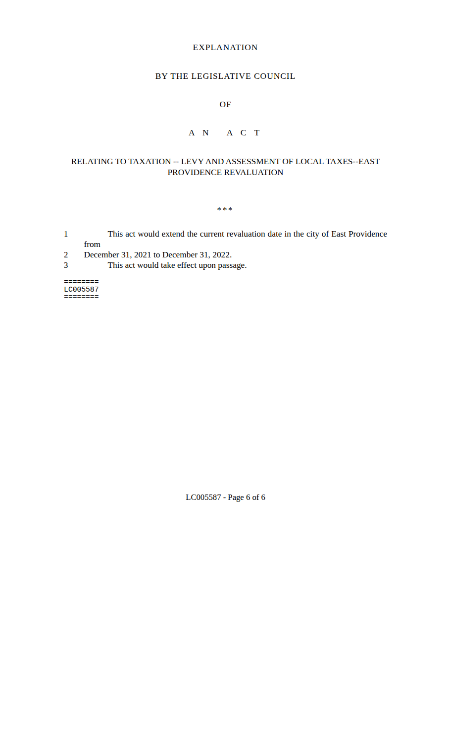EXPLANATION
BY THE LEGISLATIVE COUNCIL
OF
A N A C T
RELATING TO TAXATION -- LEVY AND ASSESSMENT OF LOCAL TAXES--EAST
PROVIDENCE REVALUATION
***
| 1 | This act would extend the current revaluation date in the city of East Providence from |
| 2 | December 31, 2021 to December 31, 2022. |
| 3 | This act would take effect upon passage. |
========
LC005587
========
LC005587 - Page 6 of 6